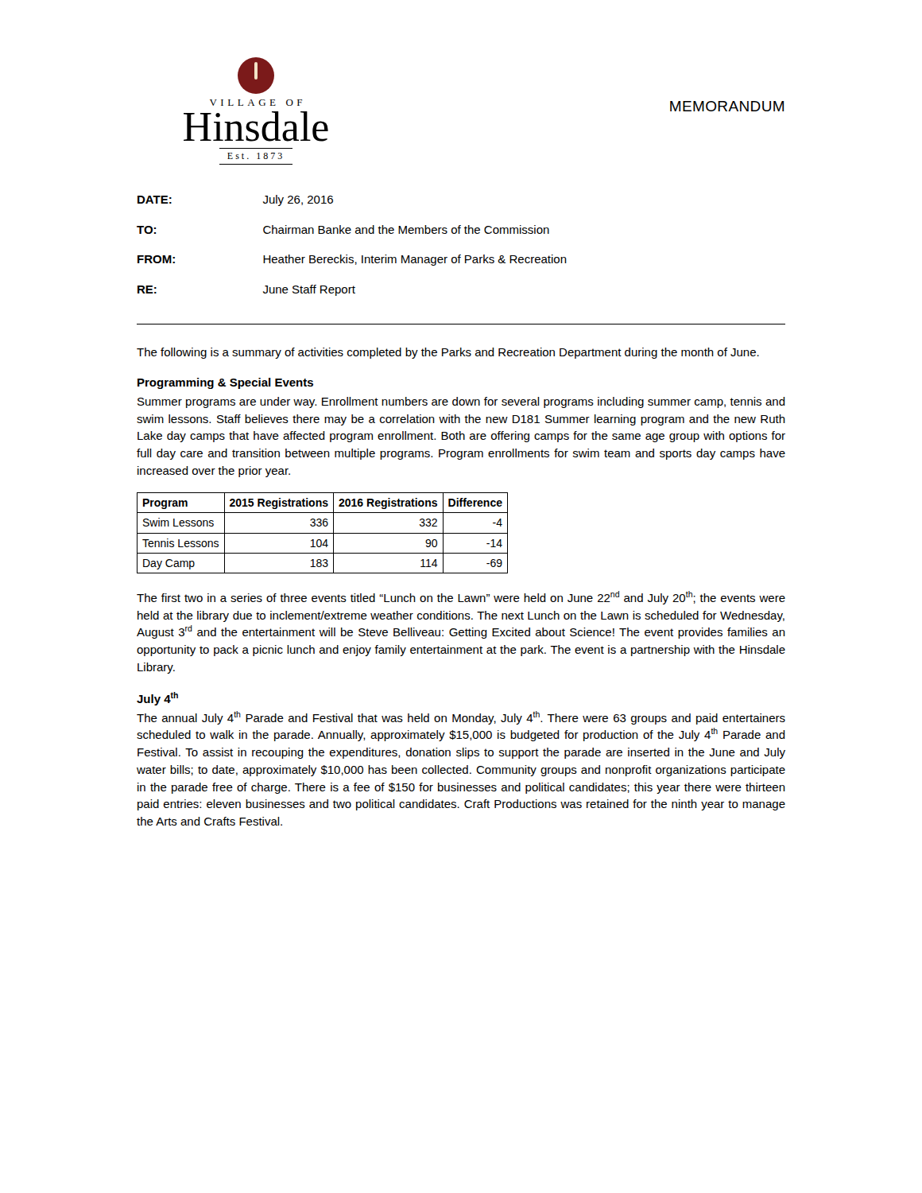Village of
Hinsdale
Est. 1873
MEMORANDUM
| DATE: | July 26, 2016 |
| TO: | Chairman Banke and the Members of the Commission |
| FROM: | Heather Bereckis, Interim Manager of Parks & Recreation |
| RE: | June Staff Report |
The following is a summary of activities completed by the Parks and Recreation Department during the month of June.
Programming & Special Events
Summer programs are under way. Enrollment numbers are down for several programs including summer camp, tennis and swim lessons. Staff believes there may be a correlation with the new D181 Summer learning program and the new Ruth Lake day camps that have affected program enrollment. Both are offering camps for the same age group with options for full day care and transition between multiple programs. Program enrollments for swim team and sports day camps have increased over the prior year.
| Program | 2015 Registrations | 2016 Registrations | Difference |
| --- | --- | --- | --- |
| Swim Lessons | 336 | 332 | -4 |
| Tennis Lessons | 104 | 90 | -14 |
| Day Camp | 183 | 114 | -69 |
The first two in a series of three events titled “Lunch on the Lawn” were held on June 22nd and July 20th; the events were held at the library due to inclement/extreme weather conditions. The next Lunch on the Lawn is scheduled for Wednesday, August 3rd and the entertainment will be Steve Belliveau: Getting Excited about Science! The event provides families an opportunity to pack a picnic lunch and enjoy family entertainment at the park. The event is a partnership with the Hinsdale Library.
July 4th
The annual July 4th Parade and Festival that was held on Monday, July 4th. There were 63 groups and paid entertainers scheduled to walk in the parade. Annually, approximately $15,000 is budgeted for production of the July 4th Parade and Festival. To assist in recouping the expenditures, donation slips to support the parade are inserted in the June and July water bills; to date, approximately $10,000 has been collected. Community groups and nonprofit organizations participate in the parade free of charge. There is a fee of $150 for businesses and political candidates; this year there were thirteen paid entries: eleven businesses and two political candidates. Craft Productions was retained for the ninth year to manage the Arts and Crafts Festival.